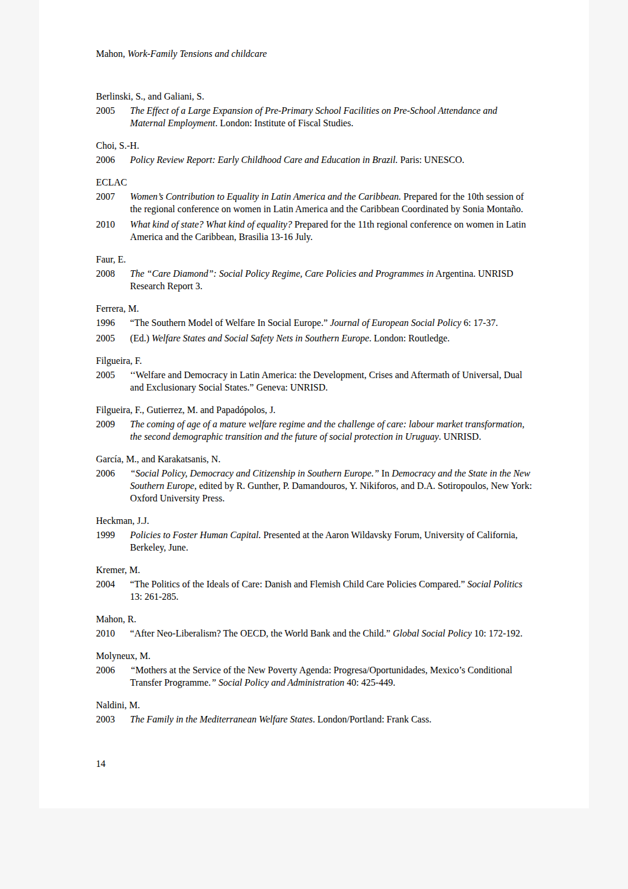Mahon, Work-Family Tensions and childcare
Berlinski, S., and Galiani, S.
2005
The Effect of a Large Expansion of Pre-Primary School Facilities on Pre-School Attendance and Maternal Employment. London: Institute of Fiscal Studies.
Choi, S.-H.
2006
Policy Review Report: Early Childhood Care and Education in Brazil. Paris: UNESCO.
ECLAC
2007
Women’s Contribution to Equality in Latin America and the Caribbean. Prepared for the 10th session of the regional conference on women in Latin America and the Caribbean Coordinated by Sonia Montaño.
2010
What kind of state? What kind of equality? Prepared for the 11th regional conference on women in Latin America and the Caribbean, Brasilia 13-16 July.
Faur, E.
2008
The “Care Diamond”: Social Policy Regime, Care Policies and Programmes in Argentina. UNRISD Research Report 3.
Ferrera, M.
1996
“The Southern Model of Welfare In Social Europe.” Journal of European Social Policy 6: 17-37.
2005
(Ed.) Welfare States and Social Safety Nets in Southern Europe. London: Routledge.
Filgueira, F.
2005
‘‘Welfare and Democracy in Latin America: the Development, Crises and Aftermath of Universal, Dual and Exclusionary Social States.” Geneva: UNRISD.
Filgueira, F., Gutierrez, M. and Papadópolos, J.
2009
The coming of age of a mature welfare regime and the challenge of care: labour market transformation, the second demographic transition and the future of social protection in Uruguay. UNRISD.
García, M., and Karakatsanis, N.
2006
“Social Policy, Democracy and Citizenship in Southern Europe.” In Democracy and the State in the New Southern Europe, edited by R. Gunther, P. Damandouros, Y. Nikiforos, and D.A. Sotiropoulos, New York: Oxford University Press.
Heckman, J.J.
1999
Policies to Foster Human Capital. Presented at the Aaron Wildavsky Forum, University of California, Berkeley, June.
Kremer, M.
2004
“The Politics of the Ideals of Care: Danish and Flemish Child Care Policies Compared.” Social Politics 13: 261-285.
Mahon, R.
2010
“After Neo-Liberalism? The OECD, the World Bank and the Child.” Global Social Policy 10: 172-192.
Molyneux, M.
2006
“Mothers at the Service of the New Poverty Agenda: Progresa/Oportunidades, Mexico’s Conditional Transfer Programme.” Social Policy and Administration 40: 425-449.
Naldini, M.
2003
The Family in the Mediterranean Welfare States. London/Portland: Frank Cass.
14